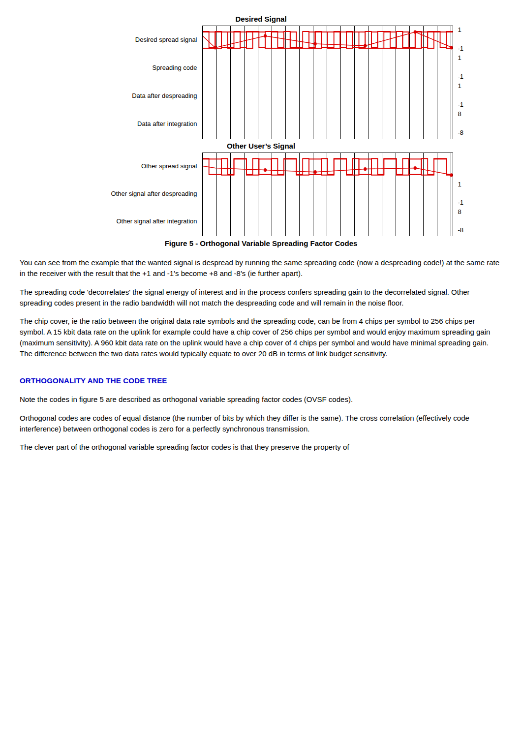Desired Signal
Desired spread signal
Spreading code
Data after despreading
Data after integration
1-1
1-1
1-1
8-8
Other User’s Signal
Other spread signal
Other signal after despreading
Other signal after integration
1-1
8-8
Figure 5 - Orthogonal Variable Spreading Factor Codes
You can see from the example that the wanted signal is despread by running the same spreading code (now a despreading code!) at the same rate in the receiver with the result that the +1 and -1's become +8 and -8's (ie further apart).
The spreading code 'decorrelates' the signal energy of interest and in the process confers spreading gain to the decorrelated signal. Other spreading codes present in the radio bandwidth will not match the despreading code and will remain in the noise floor.
The chip cover, ie the ratio between the original data rate symbols and the spreading code, can be from 4 chips per symbol to 256 chips per symbol. A 15 kbit data rate on the uplink for example could have a chip cover of 256 chips per symbol and would enjoy maximum spreading gain (maximum sensitivity). A 960 kbit data rate on the uplink would have a chip cover of 4 chips per symbol and would have minimal spreading gain. The difference between the two data rates would typically equate to over 20 dB in terms of link budget sensitivity.
ORTHOGONALITY AND THE CODE TREE
Note the codes in figure 5 are described as orthogonal variable spreading factor codes (OVSF codes).
Orthogonal codes are codes of equal distance (the number of bits by which they differ is the same). The cross correlation (effectively code interference) between orthogonal codes is zero for a perfectly synchronous transmission.
The clever part of the orthogonal variable spreading factor codes is that they preserve the property of